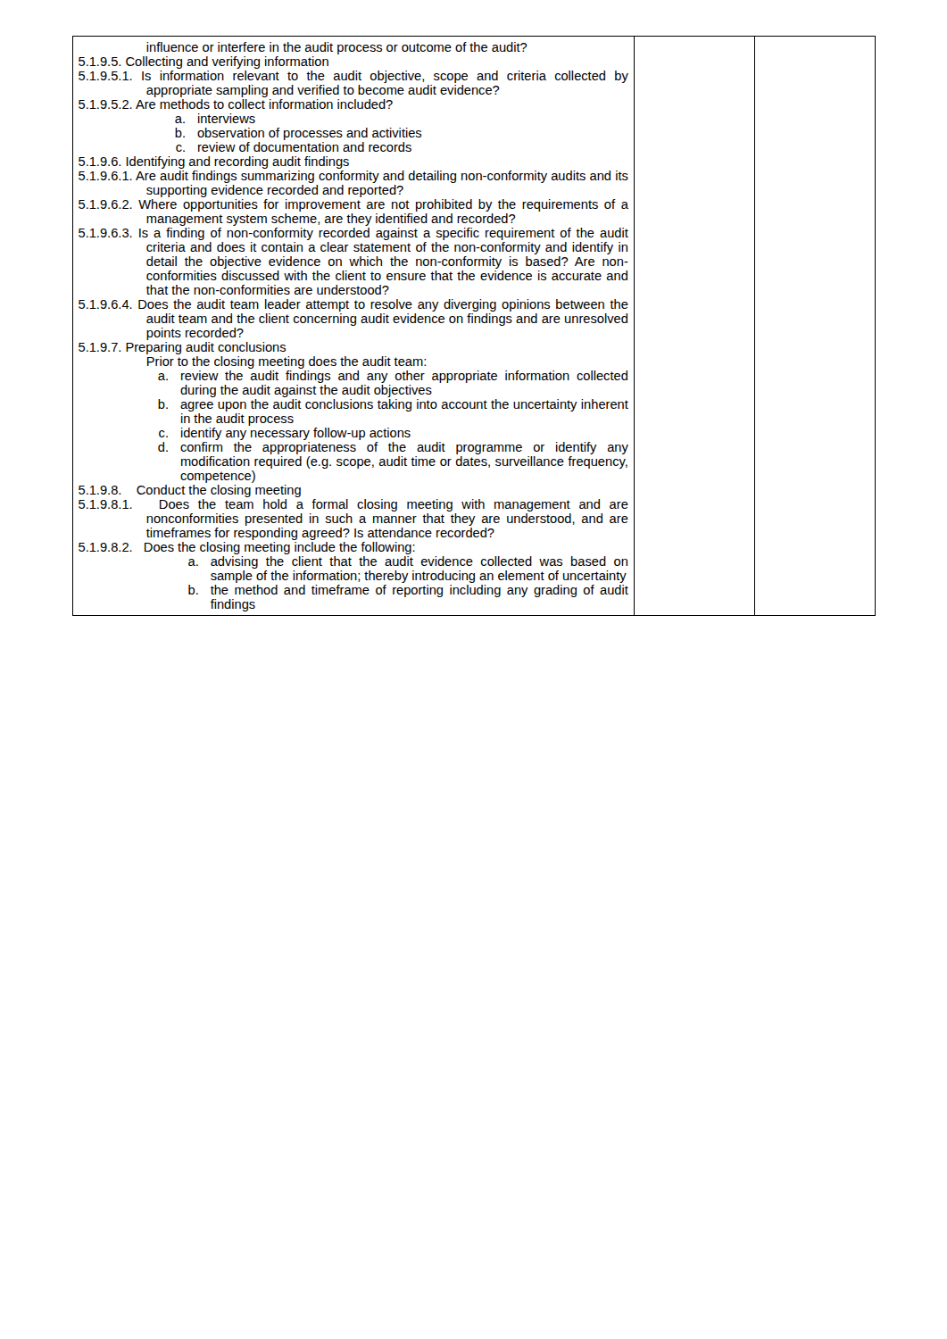| influence or interfere in the audit process or outcome of the audit? 5.1.9.5. Collecting and verifying information 5.1.9.5.1. Is information relevant to the audit objective, scope and criteria collected by appropriate sampling and verified to become audit evidence? 5.1.9.5.2. Are methods to collect information included? interviews observation of processes and activities review of documentation and records 5.1.9.6. Identifying and recording audit findings 5.1.9.6.1. Are audit findings summarizing conformity and detailing non-conformity audits and its supporting evidence recorded and reported? 5.1.9.6.2. Where opportunities for improvement are not prohibited by the requirements of a management system scheme, are they identified and recorded? 5.1.9.6.3. Is a finding of non-conformity recorded against a specific requirement of the audit criteria and does it contain a clear statement of the non-conformity and identify in detail the objective evidence on which the non-conformity is based? Are non-conformities discussed with the client to ensure that the evidence is accurate and that the non-conformities are understood? 5.1.9.6.4. Does the audit team leader attempt to resolve any diverging opinions between the audit team and the client concerning audit evidence on findings and are unresolved points recorded? 5.1.9.7. Preparing audit conclusions Prior to the closing meeting does the audit team: review the audit findings and any other appropriate information collected during the audit against the audit objectives agree upon the audit conclusions taking into account the uncertainty inherent in the audit process identify any necessary follow-up actions confirm the appropriateness of the audit programme or identify any modification required (e.g. scope, audit time or dates, surveillance frequency, competence) 5.1.9.8. Conduct the closing meeting 5.1.9.8.1. Does the team hold a formal closing meeting with management and are nonconformities presented in such a manner that they are understood, and are timeframes for responding agreed? Is attendance recorded? 5.1.9.8.2. Does the closing meeting include the following: advising the client that the audit evidence collected was based on sample of the information; thereby introducing an element of uncertainty the method and timeframe of reporting including any grading of audit findings | | |